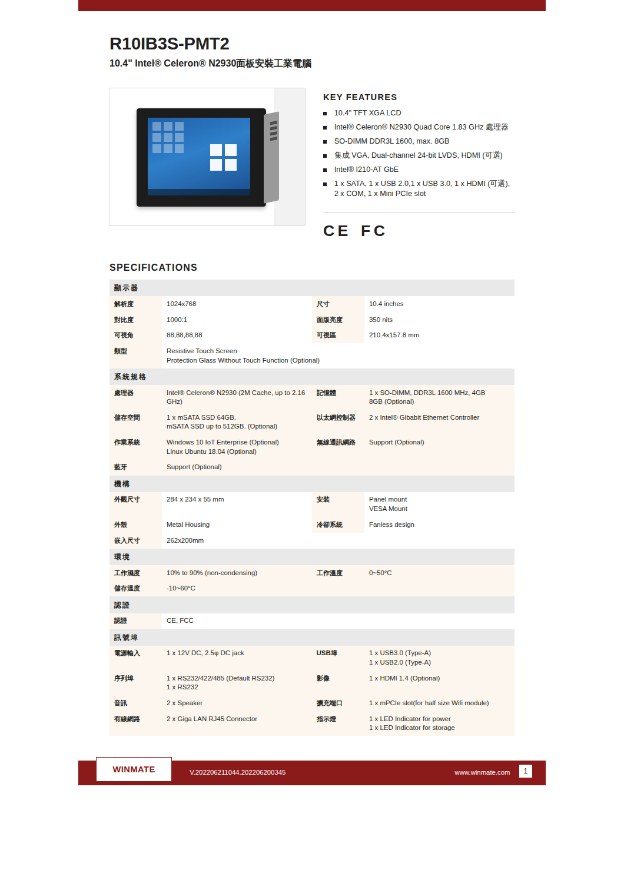R10IB3S-PMT2
10.4" Intel® Celeron® N2930面板安裝工業電腦
KEY FEATURES
10.4" TFT XGA LCD
Intel® Celeron® N2930 Quad Core 1.83 GHz 處理器
SO-DIMM DDR3L 1600, max. 8GB
集成 VGA, Dual-channel 24-bit LVDS, HDMI (可選)
Intel® I210-AT GbE
1 x SATA, 1 x USB 2.0,1 x USB 3.0, 1 x HDMI (可選), 2 x COM, 1 x Mini PCIe slot
C E F C
SPECIFICATIONS
| 顯示器 |
| 解析度 | 1024x768 | 尺寸 | 10.4 inches |
| 對比度 | 1000:1 | 面版亮度 | 350 nits |
| 可視角 | 88,88,88,88 | 可視區 | 210.4x157.8 mm |
| 類型 | Resistive Touch Screen Protection Glass Without Touch Function (Optional) |
| 系統規格 |
| 處理器 | Intel® Celeron® N2930 (2M Cache, up to 2.16 GHz) | 記憶體 | 1 x SO-DIMM, DDR3L 1600 MHz, 4GB 8GB (Optional) |
| 儲存空間 | 1 x mSATA SSD 64GB. mSATA SSD up to 512GB. (Optional) | 以太網控制器 | 2 x Intel® Gibabit Ethernet Controller |
| 作業系統 | Windows 10 IoT Enterprise (Optional) Linux Ubuntu 18.04 (Optional) | 無線通訊網路 | Support (Optional) |
| 藍牙 | Support (Optional) |
| 機構 |
| 外觀尺寸 | 284 x 234 x 55 mm | 安裝 | Panel mount VESA Mount |
| 外殼 | Metal Housing | 冷卻系統 | Fanless design |
| 嵌入尺寸 | 262x200mm |
| 環境 |
| 工作濕度 | 10% to 90% (non-condensing) | 工作溫度 | 0~50°C |
| 儲存溫度 | -10~60°C |
| 認證 |
| 認證 | CE, FCC |
| 訊號埠 |
| 電源輸入 | 1 x 12V DC, 2.5φ DC jack | USB埠 | 1 x USB3.0 (Type-A) 1 x USB2.0 (Type-A) |
| 序列埠 | 1 x RS232/422/485 (Default RS232) 1 x RS232 | 影像 | 1 x HDMI 1.4 (Optional) |
| 音訊 | 2 x Speaker | 擴充端口 | 1 x mPCIe slot(for half size Wifi module) |
| 有線網路 | 2 x Giga LAN RJ45 Connector | 指示燈 | 1 x LED Indicator for power 1 x LED Indicator for storage |
WINMATE
V.202206211044.202206200345
www.winmate.com
1